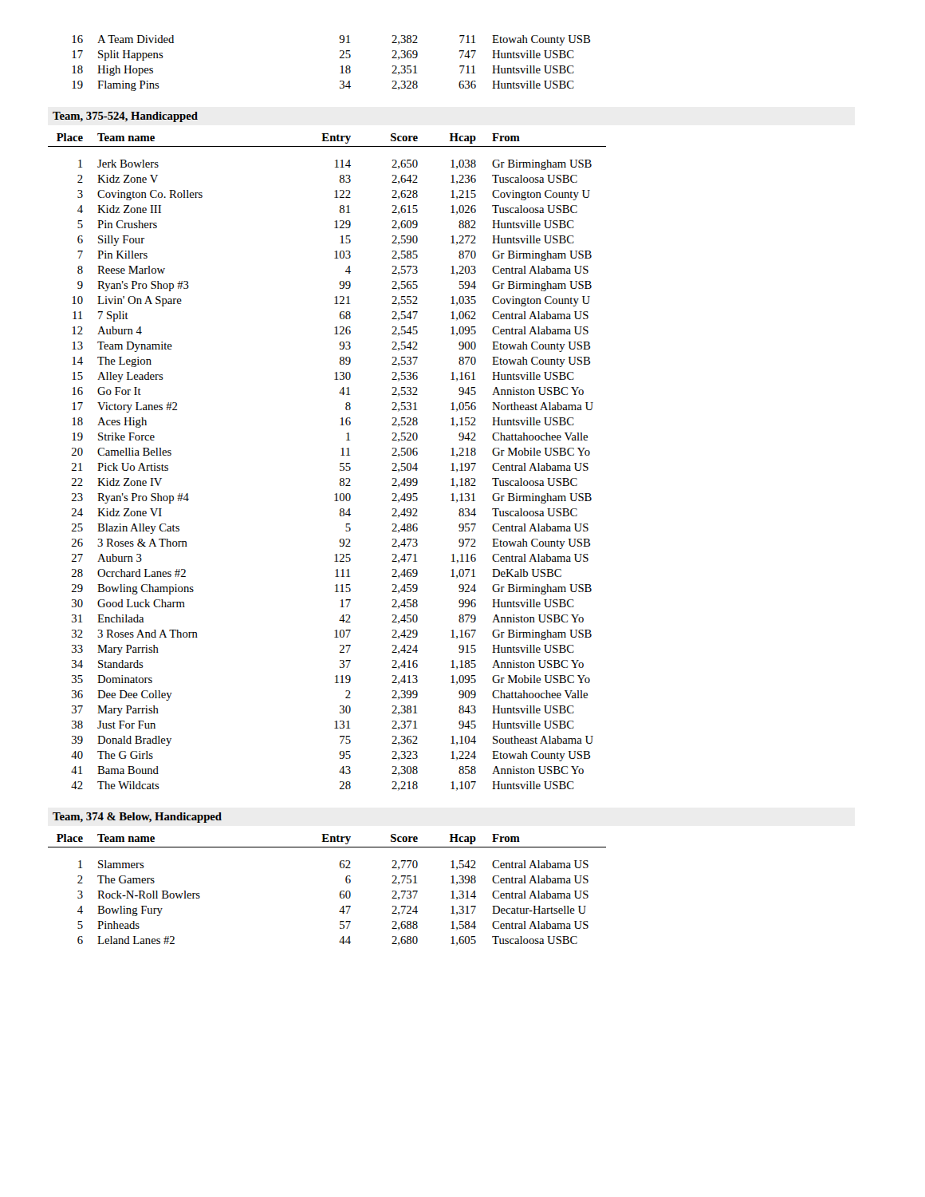| 16 | A Team Divided | 91 | 2,382 | 711 | Etowah County USB |
| 17 | Split Happens | 25 | 2,369 | 747 | Huntsville USBC |
| 18 | High Hopes | 18 | 2,351 | 711 | Huntsville USBC |
| 19 | Flaming Pins | 34 | 2,328 | 636 | Huntsville USBC |
Team, 375-524, Handicapped
| Place | Team name | Entry | Score | Hcap | From |
| 1 | Jerk Bowlers | 114 | 2,650 | 1,038 | Gr Birmingham USB |
| 2 | Kidz Zone V | 83 | 2,642 | 1,236 | Tuscaloosa USBC |
| 3 | Covington Co. Rollers | 122 | 2,628 | 1,215 | Covington County U |
| 4 | Kidz Zone III | 81 | 2,615 | 1,026 | Tuscaloosa USBC |
| 5 | Pin Crushers | 129 | 2,609 | 882 | Huntsville USBC |
| 6 | Silly Four | 15 | 2,590 | 1,272 | Huntsville USBC |
| 7 | Pin Killers | 103 | 2,585 | 870 | Gr Birmingham USB |
| 8 | Reese Marlow | 4 | 2,573 | 1,203 | Central Alabama US |
| 9 | Ryan's Pro Shop #3 | 99 | 2,565 | 594 | Gr Birmingham USB |
| 10 | Livin' On A Spare | 121 | 2,552 | 1,035 | Covington County U |
| 11 | 7 Split | 68 | 2,547 | 1,062 | Central Alabama US |
| 12 | Auburn 4 | 126 | 2,545 | 1,095 | Central Alabama US |
| 13 | Team Dynamite | 93 | 2,542 | 900 | Etowah County USB |
| 14 | The Legion | 89 | 2,537 | 870 | Etowah County USB |
| 15 | Alley Leaders | 130 | 2,536 | 1,161 | Huntsville USBC |
| 16 | Go For It | 41 | 2,532 | 945 | Anniston USBC Yo |
| 17 | Victory Lanes #2 | 8 | 2,531 | 1,056 | Northeast Alabama U |
| 18 | Aces High | 16 | 2,528 | 1,152 | Huntsville USBC |
| 19 | Strike Force | 1 | 2,520 | 942 | Chattahoochee Valle |
| 20 | Camellia Belles | 11 | 2,506 | 1,218 | Gr Mobile USBC Yo |
| 21 | Pick Uo Artists | 55 | 2,504 | 1,197 | Central Alabama US |
| 22 | Kidz Zone IV | 82 | 2,499 | 1,182 | Tuscaloosa USBC |
| 23 | Ryan's Pro Shop #4 | 100 | 2,495 | 1,131 | Gr Birmingham USB |
| 24 | Kidz Zone VI | 84 | 2,492 | 834 | Tuscaloosa USBC |
| 25 | Blazin Alley Cats | 5 | 2,486 | 957 | Central Alabama US |
| 26 | 3 Roses & A Thorn | 92 | 2,473 | 972 | Etowah County USB |
| 27 | Auburn 3 | 125 | 2,471 | 1,116 | Central Alabama US |
| 28 | Ocrchard Lanes #2 | 111 | 2,469 | 1,071 | DeKalb USBC |
| 29 | Bowling Champions | 115 | 2,459 | 924 | Gr Birmingham USB |
| 30 | Good Luck Charm | 17 | 2,458 | 996 | Huntsville USBC |
| 31 | Enchilada | 42 | 2,450 | 879 | Anniston USBC Yo |
| 32 | 3 Roses And A Thorn | 107 | 2,429 | 1,167 | Gr Birmingham USB |
| 33 | Mary Parrish | 27 | 2,424 | 915 | Huntsville USBC |
| 34 | Standards | 37 | 2,416 | 1,185 | Anniston USBC Yo |
| 35 | Dominators | 119 | 2,413 | 1,095 | Gr Mobile USBC Yo |
| 36 | Dee Dee Colley | 2 | 2,399 | 909 | Chattahoochee Valle |
| 37 | Mary Parrish | 30 | 2,381 | 843 | Huntsville USBC |
| 38 | Just For Fun | 131 | 2,371 | 945 | Huntsville USBC |
| 39 | Donald Bradley | 75 | 2,362 | 1,104 | Southeast Alabama U |
| 40 | The G Girls | 95 | 2,323 | 1,224 | Etowah County USB |
| 41 | Bama Bound | 43 | 2,308 | 858 | Anniston USBC Yo |
| 42 | The Wildcats | 28 | 2,218 | 1,107 | Huntsville USBC |
Team, 374 & Below, Handicapped
| Place | Team name | Entry | Score | Hcap | From |
| 1 | Slammers | 62 | 2,770 | 1,542 | Central Alabama US |
| 2 | The Gamers | 6 | 2,751 | 1,398 | Central Alabama US |
| 3 | Rock-N-Roll Bowlers | 60 | 2,737 | 1,314 | Central Alabama US |
| 4 | Bowling Fury | 47 | 2,724 | 1,317 | Decatur-Hartselle U |
| 5 | Pinheads | 57 | 2,688 | 1,584 | Central Alabama US |
| 6 | Leland Lanes #2 | 44 | 2,680 | 1,605 | Tuscaloosa USBC |